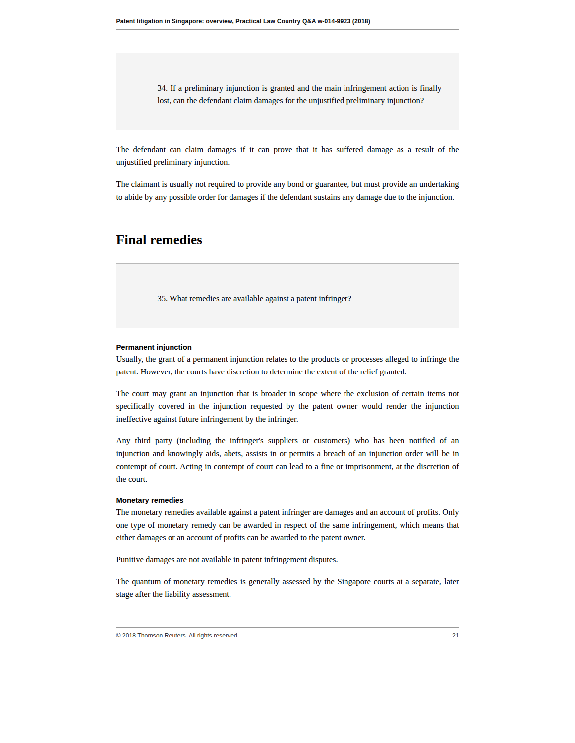Patent litigation in Singapore: overview, Practical Law Country Q&A w-014-9923 (2018)
34. If a preliminary injunction is granted and the main infringement action is finally lost, can the defendant claim damages for the unjustified preliminary injunction?
The defendant can claim damages if it can prove that it has suffered damage as a result of the unjustified preliminary injunction.
The claimant is usually not required to provide any bond or guarantee, but must provide an undertaking to abide by any possible order for damages if the defendant sustains any damage due to the injunction.
Final remedies
35. What remedies are available against a patent infringer?
Permanent injunction
Usually, the grant of a permanent injunction relates to the products or processes alleged to infringe the patent. However, the courts have discretion to determine the extent of the relief granted.
The court may grant an injunction that is broader in scope where the exclusion of certain items not specifically covered in the injunction requested by the patent owner would render the injunction ineffective against future infringement by the infringer.
Any third party (including the infringer's suppliers or customers) who has been notified of an injunction and knowingly aids, abets, assists in or permits a breach of an injunction order will be in contempt of court. Acting in contempt of court can lead to a fine or imprisonment, at the discretion of the court.
Monetary remedies
The monetary remedies available against a patent infringer are damages and an account of profits. Only one type of monetary remedy can be awarded in respect of the same infringement, which means that either damages or an account of profits can be awarded to the patent owner.
Punitive damages are not available in patent infringement disputes.
The quantum of monetary remedies is generally assessed by the Singapore courts at a separate, later stage after the liability assessment.
© 2018 Thomson Reuters. All rights reserved. 21